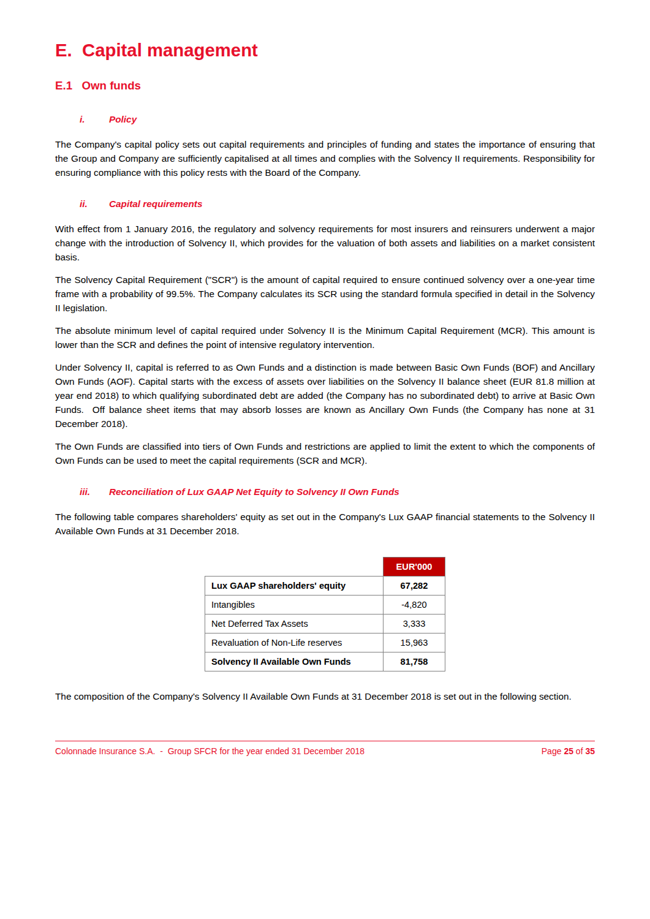E. Capital management
E.1 Own funds
i. Policy
The Company's capital policy sets out capital requirements and principles of funding and states the importance of ensuring that the Group and Company are sufficiently capitalised at all times and complies with the Solvency II requirements. Responsibility for ensuring compliance with this policy rests with the Board of the Company.
ii. Capital requirements
With effect from 1 January 2016, the regulatory and solvency requirements for most insurers and reinsurers underwent a major change with the introduction of Solvency II, which provides for the valuation of both assets and liabilities on a market consistent basis.
The Solvency Capital Requirement ("SCR") is the amount of capital required to ensure continued solvency over a one-year time frame with a probability of 99.5%. The Company calculates its SCR using the standard formula specified in detail in the Solvency II legislation.
The absolute minimum level of capital required under Solvency II is the Minimum Capital Requirement (MCR). This amount is lower than the SCR and defines the point of intensive regulatory intervention.
Under Solvency II, capital is referred to as Own Funds and a distinction is made between Basic Own Funds (BOF) and Ancillary Own Funds (AOF). Capital starts with the excess of assets over liabilities on the Solvency II balance sheet (EUR 81.8 million at year end 2018) to which qualifying subordinated debt are added (the Company has no subordinated debt) to arrive at Basic Own Funds. Off balance sheet items that may absorb losses are known as Ancillary Own Funds (the Company has none at 31 December 2018).
The Own Funds are classified into tiers of Own Funds and restrictions are applied to limit the extent to which the components of Own Funds can be used to meet the capital requirements (SCR and MCR).
iii. Reconciliation of Lux GAAP Net Equity to Solvency II Own Funds
The following table compares shareholders' equity as set out in the Company's Lux GAAP financial statements to the Solvency II Available Own Funds at 31 December 2018.
| | EUR'000 |
| Lux GAAP shareholders' equity | 67,282 |
| Intangibles | -4,820 |
| Net Deferred Tax Assets | 3,333 |
| Revaluation of Non-Life reserves | 15,963 |
| Solvency II Available Own Funds | 81,758 |
The composition of the Company's Solvency II Available Own Funds at 31 December 2018 is set out in the following section.
Colonnade Insurance S.A. - Group SFCR for the year ended 31 December 2018 Page 25 of 35